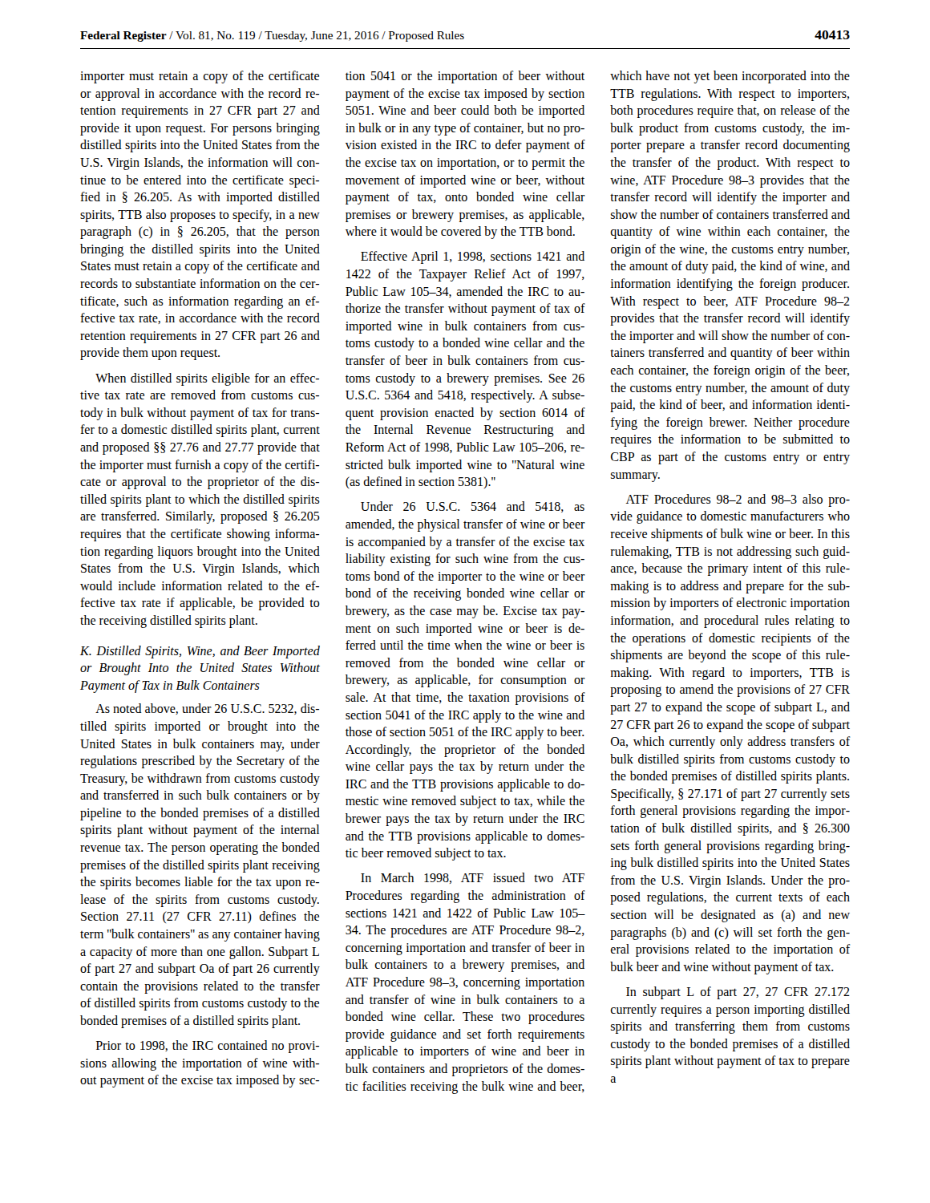Federal Register / Vol. 81, No. 119 / Tuesday, June 21, 2016 / Proposed Rules 40413
importer must retain a copy of the certificate or approval in accordance with the record retention requirements in 27 CFR part 27 and provide it upon request. For persons bringing distilled spirits into the United States from the U.S. Virgin Islands, the information will continue to be entered into the certificate specified in § 26.205. As with imported distilled spirits, TTB also proposes to specify, in a new paragraph (c) in § 26.205, that the person bringing the distilled spirits into the United States must retain a copy of the certificate and records to substantiate information on the certificate, such as information regarding an effective tax rate, in accordance with the record retention requirements in 27 CFR part 26 and provide them upon request.
When distilled spirits eligible for an effective tax rate are removed from customs custody in bulk without payment of tax for transfer to a domestic distilled spirits plant, current and proposed §§ 27.76 and 27.77 provide that the importer must furnish a copy of the certificate or approval to the proprietor of the distilled spirits plant to which the distilled spirits are transferred. Similarly, proposed § 26.205 requires that the certificate showing information regarding liquors brought into the United States from the U.S. Virgin Islands, which would include information related to the effective tax rate if applicable, be provided to the receiving distilled spirits plant.
K. Distilled Spirits, Wine, and Beer Imported or Brought Into the United States Without Payment of Tax in Bulk Containers
As noted above, under 26 U.S.C. 5232, distilled spirits imported or brought into the United States in bulk containers may, under regulations prescribed by the Secretary of the Treasury, be withdrawn from customs custody and transferred in such bulk containers or by pipeline to the bonded premises of a distilled spirits plant without payment of the internal revenue tax. The person operating the bonded premises of the distilled spirits plant receiving the spirits becomes liable for the tax upon release of the spirits from customs custody. Section 27.11 (27 CFR 27.11) defines the term ''bulk containers'' as any container having a capacity of more than one gallon. Subpart L of part 27 and subpart Oa of part 26 currently contain the provisions related to the transfer of distilled spirits from customs custody to the bonded premises of a distilled spirits plant.
Prior to 1998, the IRC contained no provisions allowing the importation of wine without payment of the excise tax imposed by section 5041 or the importation of beer without payment of the excise tax imposed by section 5051. Wine and beer could both be imported in bulk or in any type of container, but no provision existed in the IRC to defer payment of the excise tax on importation, or to permit the movement of imported wine or beer, without payment of tax, onto bonded wine cellar premises or brewery premises, as applicable, where it would be covered by the TTB bond.
Effective April 1, 1998, sections 1421 and 1422 of the Taxpayer Relief Act of 1997, Public Law 105–34, amended the IRC to authorize the transfer without payment of tax of imported wine in bulk containers from customs custody to a bonded wine cellar and the transfer of beer in bulk containers from customs custody to a brewery premises. See 26 U.S.C. 5364 and 5418, respectively. A subsequent provision enacted by section 6014 of the Internal Revenue Restructuring and Reform Act of 1998, Public Law 105–206, restricted bulk imported wine to ''Natural wine (as defined in section 5381).''
Under 26 U.S.C. 5364 and 5418, as amended, the physical transfer of wine or beer is accompanied by a transfer of the excise tax liability existing for such wine from the customs bond of the importer to the wine or beer bond of the receiving bonded wine cellar or brewery, as the case may be. Excise tax payment on such imported wine or beer is deferred until the time when the wine or beer is removed from the bonded wine cellar or brewery, as applicable, for consumption or sale. At that time, the taxation provisions of section 5041 of the IRC apply to the wine and those of section 5051 of the IRC apply to beer. Accordingly, the proprietor of the bonded wine cellar pays the tax by return under the IRC and the TTB provisions applicable to domestic wine removed subject to tax, while the brewer pays the tax by return under the IRC and the TTB provisions applicable to domestic beer removed subject to tax.
In March 1998, ATF issued two ATF Procedures regarding the administration of sections 1421 and 1422 of Public Law 105–34. The procedures are ATF Procedure 98–2, concerning importation and transfer of beer in bulk containers to a brewery premises, and ATF Procedure 98–3, concerning importation and transfer of wine in bulk containers to a bonded wine cellar. These two procedures provide guidance and set forth requirements applicable to importers of wine and beer in bulk containers and proprietors of the domestic facilities receiving the bulk wine and beer, which have not yet been incorporated into the TTB regulations. With respect to importers, both procedures require that, on release of the bulk product from customs custody, the importer prepare a transfer record documenting the transfer of the product. With respect to wine, ATF Procedure 98–3 provides that the transfer record will identify the importer and show the number of containers transferred and quantity of wine within each container, the origin of the wine, the customs entry number, the amount of duty paid, the kind of wine, and information identifying the foreign producer. With respect to beer, ATF Procedure 98–2 provides that the transfer record will identify the importer and will show the number of containers transferred and quantity of beer within each container, the foreign origin of the beer, the customs entry number, the amount of duty paid, the kind of beer, and information identifying the foreign brewer. Neither procedure requires the information to be submitted to CBP as part of the customs entry or entry summary.
ATF Procedures 98–2 and 98–3 also provide guidance to domestic manufacturers who receive shipments of bulk wine or beer. In this rulemaking, TTB is not addressing such guidance, because the primary intent of this rulemaking is to address and prepare for the submission by importers of electronic importation information, and procedural rules relating to the operations of domestic recipients of the shipments are beyond the scope of this rulemaking. With regard to importers, TTB is proposing to amend the provisions of 27 CFR part 27 to expand the scope of subpart L, and 27 CFR part 26 to expand the scope of subpart Oa, which currently only address transfers of bulk distilled spirits from customs custody to the bonded premises of distilled spirits plants. Specifically, § 27.171 of part 27 currently sets forth general provisions regarding the importation of bulk distilled spirits, and § 26.300 sets forth general provisions regarding bringing bulk distilled spirits into the United States from the U.S. Virgin Islands. Under the proposed regulations, the current texts of each section will be designated as (a) and new paragraphs (b) and (c) will set forth the general provisions related to the importation of bulk beer and wine without payment of tax.
In subpart L of part 27, 27 CFR 27.172 currently requires a person importing distilled spirits and transferring them from customs custody to the bonded premises of a distilled spirits plant without payment of tax to prepare a